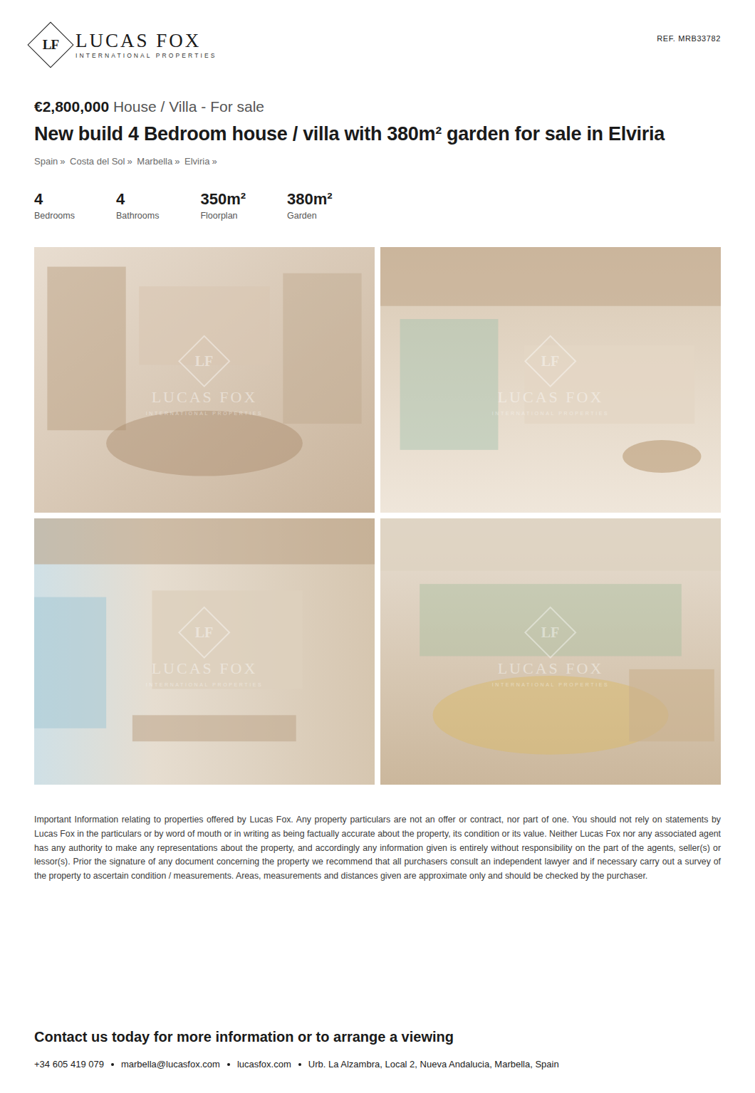LF
LUCAS FOX
INTERNATIONAL PROPERTIES
REF. MRB33782
€2,800,000 House / Villa - For sale
New build 4 Bedroom house / villa with 380m² garden for sale in Elviria
Spain» Costa del Sol» Marbella» Elviria»
4
Bedrooms
4
Bathrooms
350m²
Floorplan
380m²
Garden
LF
LUCAS FOX
INTERNATIONAL PROPERTIES
LF
LUCAS FOX
INTERNATIONAL PROPERTIES
LF
LUCAS FOX
INTERNATIONAL PROPERTIES
LF
LUCAS FOX
INTERNATIONAL PROPERTIES
Important Information relating to properties offered by Lucas Fox. Any property particulars are not an offer or contract, nor part of one. You should not rely on statements by Lucas Fox in the particulars or by word of mouth or in writing as being factually accurate about the property, its condition or its value. Neither Lucas Fox nor any associated agent has any authority to make any representations about the property, and accordingly any information given is entirely without responsibility on the part of the agents, seller(s) or lessor(s). Prior the signature of any document concerning the property we recommend that all purchasers consult an independent lawyer and if necessary carry out a survey of the property to ascertain condition / measurements. Areas, measurements and distances given are approximate only and should be checked by the purchaser.
Contact us today for more information or to arrange a viewing
+34 605 419 079 marbella@lucasfox.com lucasfox.com Urb. La Alzambra, Local 2, Nueva Andalucia, Marbella, Spain